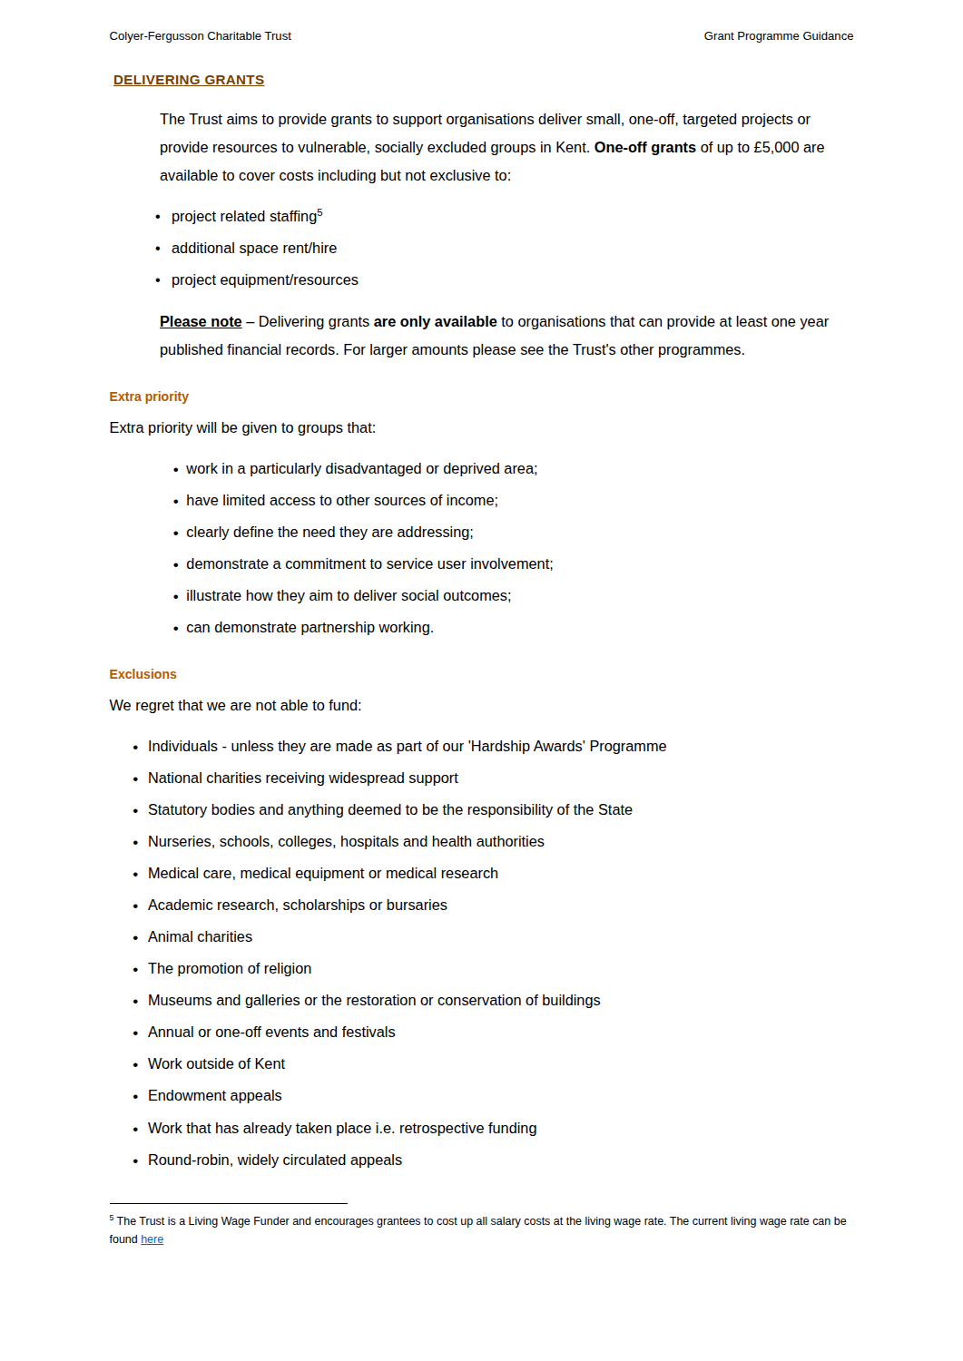Colyer-Fergusson Charitable Trust Grant Programme Guidance
DELIVERING GRANTS
The Trust aims to provide grants to support organisations deliver small, one-off, targeted projects or provide resources to vulnerable, socially excluded groups in Kent. One-off grants of up to £5,000 are available to cover costs including but not exclusive to:
project related staffing5
additional space rent/hire
project equipment/resources
Please note – Delivering grants are only available to organisations that can provide at least one year published financial records. For larger amounts please see the Trust's other programmes.
Extra priority
Extra priority will be given to groups that:
work in a particularly disadvantaged or deprived area;
have limited access to other sources of income;
clearly define the need they are addressing;
demonstrate a commitment to service user involvement;
illustrate how they aim to deliver social outcomes;
can demonstrate partnership working.
Exclusions
We regret that we are not able to fund:
Individuals - unless they are made as part of our 'Hardship Awards' Programme
National charities receiving widespread support
Statutory bodies and anything deemed to be the responsibility of the State
Nurseries, schools, colleges, hospitals and health authorities
Medical care, medical equipment or medical research
Academic research, scholarships or bursaries
Animal charities
The promotion of religion
Museums and galleries or the restoration or conservation of buildings
Annual or one-off events and festivals
Work outside of Kent
Endowment appeals
Work that has already taken place i.e. retrospective funding
Round-robin, widely circulated appeals
5 The Trust is a Living Wage Funder and encourages grantees to cost up all salary costs at the living wage rate. The current living wage rate can be found here